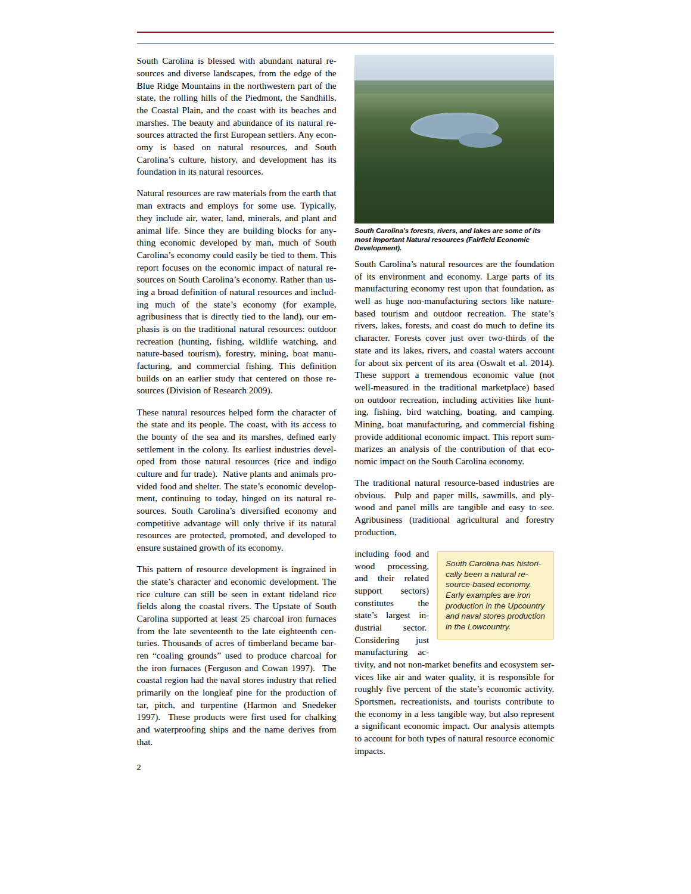South Carolina is blessed with abundant natural resources and diverse landscapes, from the edge of the Blue Ridge Mountains in the northwestern part of the state, the rolling hills of the Piedmont, the Sandhills, the Coastal Plain, and the coast with its beaches and marshes. The beauty and abundance of its natural resources attracted the first European settlers. Any economy is based on natural resources, and South Carolina’s culture, history, and development has its foundation in its natural resources.
Natural resources are raw materials from the earth that man extracts and employs for some use. Typically, they include air, water, land, minerals, and plant and animal life. Since they are building blocks for anything economic developed by man, much of South Carolina’s economy could easily be tied to them. This report focuses on the economic impact of natural resources on South Carolina’s economy. Rather than using a broad definition of natural resources and including much of the state’s economy (for example, agribusiness that is directly tied to the land), our emphasis is on the traditional natural resources: outdoor recreation (hunting, fishing, wildlife watching, and nature-based tourism), forestry, mining, boat manufacturing, and commercial fishing. This definition builds on an earlier study that centered on those resources (Division of Research 2009).
These natural resources helped form the character of the state and its people. The coast, with its access to the bounty of the sea and its marshes, defined early settlement in the colony. Its earliest industries developed from those natural resources (rice and indigo culture and fur trade). Native plants and animals provided food and shelter. The state’s economic development, continuing to today, hinged on its natural resources. South Carolina’s diversified economy and competitive advantage will only thrive if its natural resources are protected, promoted, and developed to ensure sustained growth of its economy.
This pattern of resource development is ingrained in the state’s character and economic development. The rice culture can still be seen in extant tideland rice fields along the coastal rivers. The Upstate of South Carolina supported at least 25 charcoal iron furnaces from the late seventeenth to the late eighteenth centuries. Thousands of acres of timberland became barren “coaling grounds” used to produce charcoal for the iron furnaces (Ferguson and Cowan 1997). The coastal region had the naval stores industry that relied primarily on the longleaf pine for the production of tar, pitch, and turpentine (Harmon and Snedeker 1997). These products were first used for chalking and waterproofing ships and the name derives from that.
South Carolina’s forests, rivers, and lakes are some of its most important Natural resources (Fairfield Economic Development).
South Carolina’s natural resources are the foundation of its environment and economy. Large parts of its manufacturing economy rest upon that foundation, as well as huge non-manufacturing sectors like nature-based tourism and outdoor recreation. The state’s rivers, lakes, forests, and coast do much to define its character. Forests cover just over two-thirds of the state and its lakes, rivers, and coastal waters account for about six percent of its area (Oswalt et al. 2014). These support a tremendous economic value (not well-measured in the traditional marketplace) based on outdoor recreation, including activities like hunting, fishing, bird watching, boating, and camping. Mining, boat manufacturing, and commercial fishing provide additional economic impact. This report summarizes an analysis of the contribution of that economic impact on the South Carolina economy.
The traditional natural resource-based industries are obvious. Pulp and paper mills, sawmills, and plywood and panel mills are tangible and easy to see. Agribusiness (traditional agricultural and forestry production,
South Carolina has historically been a natural resource-based economy. Early examples are iron production in the Upcountry and naval stores production in the Lowcountry.
including food and wood processing, and their related support sectors) constitutes the state’s largest industrial sector. Considering just manufacturing activity, and not non-market benefits and ecosystem services like air and water quality, it is responsible for roughly five percent of the state’s economic activity. Sportsmen, recreationists, and tourists contribute to the economy in a less tangible way, but also represent a significant economic impact. Our analysis attempts to account for both types of natural resource economic impacts.
2